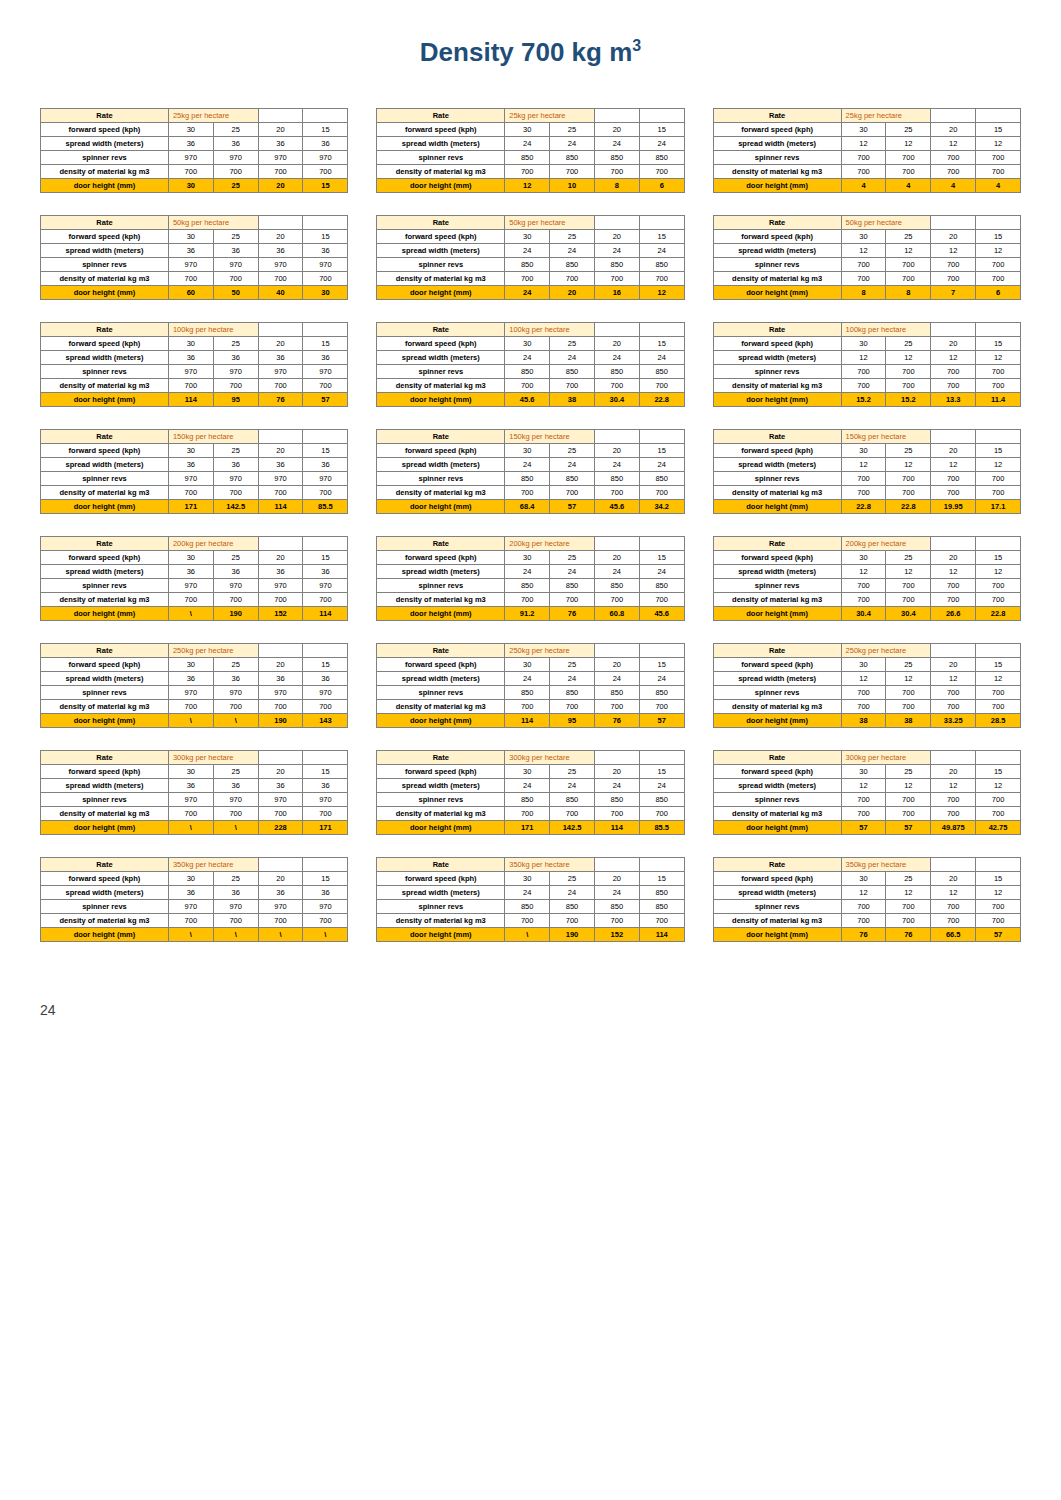Density 700 kg m3
| Rate | 25kg per hectare | | |
| forward speed (kph) | 30 | 25 | 20 | 15 |
| spread width (meters) | 36 | 36 | 36 | 36 |
| spinner revs | 970 | 970 | 970 | 970 |
| density of material kg m3 | 700 | 700 | 700 | 700 |
| door height (mm) | 30 | 25 | 20 | 15 |
| Rate | 25kg per hectare | | |
| forward speed (kph) | 30 | 25 | 20 | 15 |
| spread width (meters) | 24 | 24 | 24 | 24 |
| spinner revs | 850 | 850 | 850 | 850 |
| density of material kg m3 | 700 | 700 | 700 | 700 |
| door height (mm) | 12 | 10 | 8 | 6 |
| Rate | 25kg per hectare | | |
| forward speed (kph) | 30 | 25 | 20 | 15 |
| spread width (meters) | 12 | 12 | 12 | 12 |
| spinner revs | 700 | 700 | 700 | 700 |
| density of material kg m3 | 700 | 700 | 700 | 700 |
| door height (mm) | 4 | 4 | 4 | 4 |
| Rate | 50kg per hectare | | |
| forward speed (kph) | 30 | 25 | 20 | 15 |
| spread width (meters) | 36 | 36 | 36 | 36 |
| spinner revs | 970 | 970 | 970 | 970 |
| density of material kg m3 | 700 | 700 | 700 | 700 |
| door height (mm) | 60 | 50 | 40 | 30 |
| Rate | 50kg per hectare | | |
| forward speed (kph) | 30 | 25 | 20 | 15 |
| spread width (meters) | 24 | 24 | 24 | 24 |
| spinner revs | 850 | 850 | 850 | 850 |
| density of material kg m3 | 700 | 700 | 700 | 700 |
| door height (mm) | 24 | 20 | 16 | 12 |
| Rate | 50kg per hectare | | |
| forward speed (kph) | 30 | 25 | 20 | 15 |
| spread width (meters) | 12 | 12 | 12 | 12 |
| spinner revs | 700 | 700 | 700 | 700 |
| density of material kg m3 | 700 | 700 | 700 | 700 |
| door height (mm) | 8 | 8 | 7 | 6 |
| Rate | 100kg per hectare | | |
| forward speed (kph) | 30 | 25 | 20 | 15 |
| spread width (meters) | 36 | 36 | 36 | 36 |
| spinner revs | 970 | 970 | 970 | 970 |
| density of material kg m3 | 700 | 700 | 700 | 700 |
| door height (mm) | 114 | 95 | 76 | 57 |
| Rate | 100kg per hectare | | |
| forward speed (kph) | 30 | 25 | 20 | 15 |
| spread width (meters) | 24 | 24 | 24 | 24 |
| spinner revs | 850 | 850 | 850 | 850 |
| density of material kg m3 | 700 | 700 | 700 | 700 |
| door height (mm) | 45.6 | 38 | 30.4 | 22.8 |
| Rate | 100kg per hectare | | |
| forward speed (kph) | 30 | 25 | 20 | 15 |
| spread width (meters) | 12 | 12 | 12 | 12 |
| spinner revs | 700 | 700 | 700 | 700 |
| density of material kg m3 | 700 | 700 | 700 | 700 |
| door height (mm) | 15.2 | 15.2 | 13.3 | 11.4 |
| Rate | 150kg per hectare | | |
| forward speed (kph) | 30 | 25 | 20 | 15 |
| spread width (meters) | 36 | 36 | 36 | 36 |
| spinner revs | 970 | 970 | 970 | 970 |
| density of material kg m3 | 700 | 700 | 700 | 700 |
| door height (mm) | 171 | 142.5 | 114 | 85.5 |
| Rate | 150kg per hectare | | |
| forward speed (kph) | 30 | 25 | 20 | 15 |
| spread width (meters) | 24 | 24 | 24 | 24 |
| spinner revs | 850 | 850 | 850 | 850 |
| density of material kg m3 | 700 | 700 | 700 | 700 |
| door height (mm) | 68.4 | 57 | 45.6 | 34.2 |
| Rate | 150kg per hectare | | |
| forward speed (kph) | 30 | 25 | 20 | 15 |
| spread width (meters) | 12 | 12 | 12 | 12 |
| spinner revs | 700 | 700 | 700 | 700 |
| density of material kg m3 | 700 | 700 | 700 | 700 |
| door height (mm) | 22.8 | 22.8 | 19.95 | 17.1 |
| Rate | 200kg per hectare | | |
| forward speed (kph) | 30 | 25 | 20 | 15 |
| spread width (meters) | 36 | 36 | 36 | 36 |
| spinner revs | 970 | 970 | 970 | 970 |
| density of material kg m3 | 700 | 700 | 700 | 700 |
| door height (mm) | \ | 190 | 152 | 114 |
| Rate | 200kg per hectare | | |
| forward speed (kph) | 30 | 25 | 20 | 15 |
| spread width (meters) | 24 | 24 | 24 | 24 |
| spinner revs | 850 | 850 | 850 | 850 |
| density of material kg m3 | 700 | 700 | 700 | 700 |
| door height (mm) | 91.2 | 76 | 60.8 | 45.6 |
| Rate | 200kg per hectare | | |
| forward speed (kph) | 30 | 25 | 20 | 15 |
| spread width (meters) | 12 | 12 | 12 | 12 |
| spinner revs | 700 | 700 | 700 | 700 |
| density of material kg m3 | 700 | 700 | 700 | 700 |
| door height (mm) | 30.4 | 30.4 | 26.6 | 22.8 |
| Rate | 250kg per hectare | | |
| forward speed (kph) | 30 | 25 | 20 | 15 |
| spread width (meters) | 36 | 36 | 36 | 36 |
| spinner revs | 970 | 970 | 970 | 970 |
| density of material kg m3 | 700 | 700 | 700 | 700 |
| door height (mm) | \ | \ | 190 | 143 |
| Rate | 250kg per hectare | | |
| forward speed (kph) | 30 | 25 | 20 | 15 |
| spread width (meters) | 24 | 24 | 24 | 24 |
| spinner revs | 850 | 850 | 850 | 850 |
| density of material kg m3 | 700 | 700 | 700 | 700 |
| door height (mm) | 114 | 95 | 76 | 57 |
| Rate | 250kg per hectare | | |
| forward speed (kph) | 30 | 25 | 20 | 15 |
| spread width (meters) | 12 | 12 | 12 | 12 |
| spinner revs | 700 | 700 | 700 | 700 |
| density of material kg m3 | 700 | 700 | 700 | 700 |
| door height (mm) | 38 | 38 | 33.25 | 28.5 |
| Rate | 300kg per hectare | | |
| forward speed (kph) | 30 | 25 | 20 | 15 |
| spread width (meters) | 36 | 36 | 36 | 36 |
| spinner revs | 970 | 970 | 970 | 970 |
| density of material kg m3 | 700 | 700 | 700 | 700 |
| door height (mm) | \ | \ | 228 | 171 |
| Rate | 300kg per hectare | | |
| forward speed (kph) | 30 | 25 | 20 | 15 |
| spread width (meters) | 24 | 24 | 24 | 24 |
| spinner revs | 850 | 850 | 850 | 850 |
| density of material kg m3 | 700 | 700 | 700 | 700 |
| door height (mm) | 171 | 142.5 | 114 | 85.5 |
| Rate | 300kg per hectare | | |
| forward speed (kph) | 30 | 25 | 20 | 15 |
| spread width (meters) | 12 | 12 | 12 | 12 |
| spinner revs | 700 | 700 | 700 | 700 |
| density of material kg m3 | 700 | 700 | 700 | 700 |
| door height (mm) | 57 | 57 | 49.875 | 42.75 |
| Rate | 350kg per hectare | | |
| forward speed (kph) | 30 | 25 | 20 | 15 |
| spread width (meters) | 36 | 36 | 36 | 36 |
| spinner revs | 970 | 970 | 970 | 970 |
| density of material kg m3 | 700 | 700 | 700 | 700 |
| door height (mm) | \ | \ | \ | \ |
| Rate | 350kg per hectare | | |
| forward speed (kph) | 30 | 25 | 20 | 15 |
| spread width (meters) | 24 | 24 | 24 | 850 |
| spinner revs | 850 | 850 | 850 | 850 |
| density of material kg m3 | 700 | 700 | 700 | 700 |
| door height (mm) | \ | 190 | 152 | 114 |
| Rate | 350kg per hectare | | |
| forward speed (kph) | 30 | 25 | 20 | 15 |
| spread width (meters) | 12 | 12 | 12 | 12 |
| spinner revs | 700 | 700 | 700 | 700 |
| density of material kg m3 | 700 | 700 | 700 | 700 |
| door height (mm) | 76 | 76 | 66.5 | 57 |
24